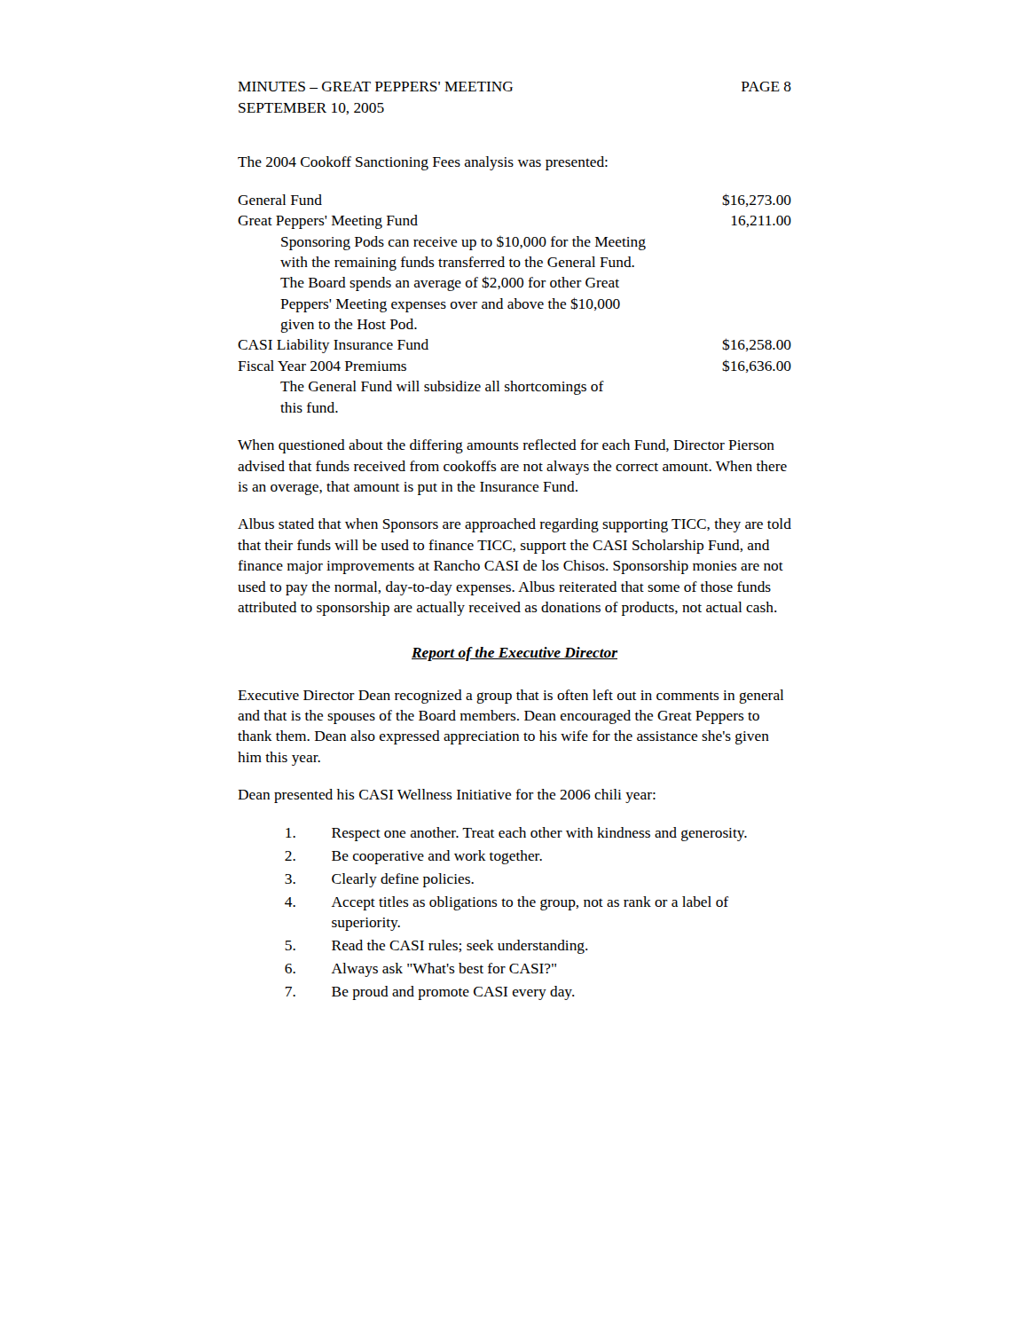MINUTES – GREAT PEPPERS' MEETING
SEPTEMBER 10, 2005
PAGE 8
The 2004 Cookoff Sanctioning Fees analysis was presented:
| General Fund | $16,273.00 |
| Great Peppers' Meeting Fund | 16,211.00 |
| Sponsoring Pods can receive up to $10,000 for the Meeting with the remaining funds transferred to the General Fund. The Board spends an average of $2,000 for other Great Peppers' Meeting expenses over and above the $10,000 given to the Host Pod. |
| CASI Liability Insurance Fund | $16,258.00 |
| Fiscal Year 2004 Premiums | $16,636.00 |
| The General Fund will subsidize all shortcomings of this fund. |
When questioned about the differing amounts reflected for each Fund, Director Pierson advised that funds received from cookoffs are not always the correct amount. When there is an overage, that amount is put in the Insurance Fund.
Albus stated that when Sponsors are approached regarding supporting TICC, they are told that their funds will be used to finance TICC, support the CASI Scholarship Fund, and finance major improvements at Rancho CASI de los Chisos. Sponsorship monies are not used to pay the normal, day-to-day expenses. Albus reiterated that some of those funds attributed to sponsorship are actually received as donations of products, not actual cash.
Report of the Executive Director
Executive Director Dean recognized a group that is often left out in comments in general and that is the spouses of the Board members. Dean encouraged the Great Peppers to thank them. Dean also expressed appreciation to his wife for the assistance she's given him this year.
Dean presented his CASI Wellness Initiative for the 2006 chili year:
1. Respect one another. Treat each other with kindness and generosity.
2. Be cooperative and work together.
3. Clearly define policies.
4. Accept titles as obligations to the group, not as rank or a label of superiority.
5. Read the CASI rules; seek understanding.
6. Always ask "What's best for CASI?"
7. Be proud and promote CASI every day.